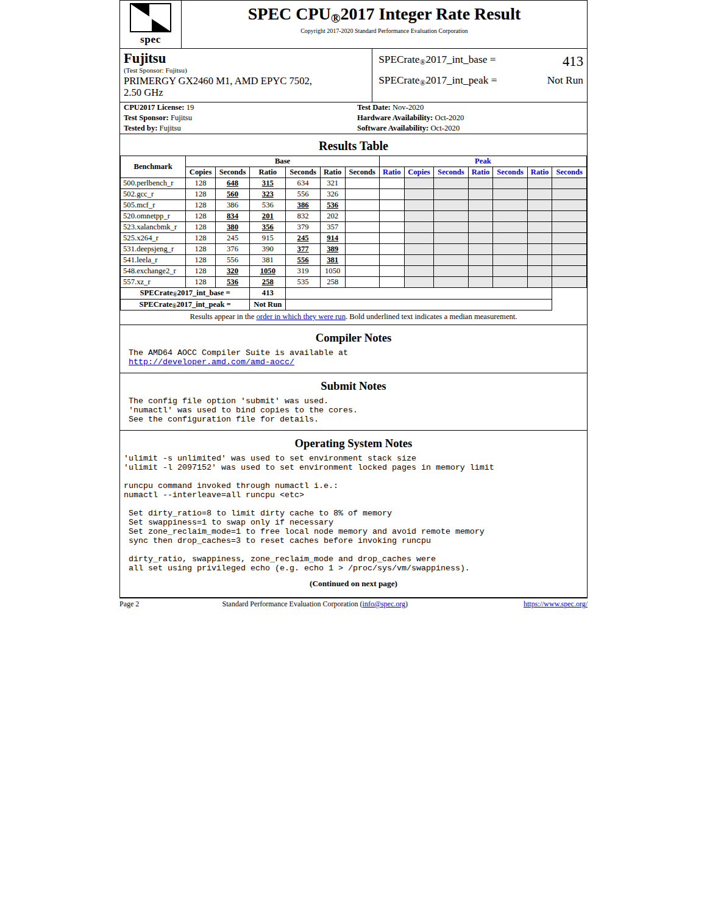spec
SPEC CPU®2017 Integer Rate Result
Copyright 2017-2020 Standard Performance Evaluation Corporation
Fujitsu
(Test Sponsor: Fujitsu)
PRIMERGY GX2460 M1, AMD EPYC 7502,
2.50 GHz
SPECrate®2017_int_base = 413
SPECrate®2017_int_peak = Not Run
| CPU2017 License: 19 | Test Date: Nov-2020 |
| Test Sponsor: Fujitsu | Hardware Availability: Oct-2020 |
| Tested by: Fujitsu | Software Availability: Oct-2020 |
Results Table
| Benchmark | Base | Peak |
| --- | --- | --- |
| Copies | Seconds | Ratio | Seconds | Ratio | Seconds | Ratio | Copies | Seconds | Ratio | Seconds | Ratio | Seconds |
| 500.perlbench_r | 128 | 648 | 315 | 634 | 321 | | | | | | | | |
| 502.gcc_r | 128 | 560 | 323 | 556 | 326 | | | | | | | | |
| 505.mcf_r | 128 | 386 | 536 | 386 | 536 | | | | | | | | |
| 520.omnetpp_r | 128 | 834 | 201 | 832 | 202 | | | | | | | | |
| 523.xalancbmk_r | 128 | 380 | 356 | 379 | 357 | | | | | | | | |
| 525.x264_r | 128 | 245 | 915 | 245 | 914 | | | | | | | | |
| 531.deepsjeng_r | 128 | 376 | 390 | 377 | 389 | | | | | | | | |
| 541.leela_r | 128 | 556 | 381 | 556 | 381 | | | | | | | | |
| 548.exchange2_r | 128 | 320 | 1050 | 319 | 1050 | | | | | | | | |
| 557.xz_r | 128 | 536 | 258 | 535 | 258 | | | | | | | | |
| SPECrate ® 2017_int_base = | 413 | |
| SPECrate ® 2017_int_peak = | Not Run | |
Results appear in the order in which they were run. Bold underlined text indicates a median measurement.
Compiler Notes
 The AMD64 AOCC Compiler Suite is available at
 http://developer.amd.com/amd-aocc/
Submit Notes
 The config file option 'submit' was used.
 'numactl' was used to bind copies to the cores.
 See the configuration file for details.
Operating System Notes
'ulimit -s unlimited' was used to set environment stack size
'ulimit -l 2097152' was used to set environment locked pages in memory limit

runcpu command invoked through numactl i.e.:
numactl --interleave=all runcpu <etc>

 Set dirty_ratio=8 to limit dirty cache to 8% of memory
 Set swappiness=1 to swap only if necessary
 Set zone_reclaim_mode=1 to free local node memory and avoid remote memory
 sync then drop_caches=3 to reset caches before invoking runcpu

 dirty_ratio, swappiness, zone_reclaim_mode and drop_caches were
 all set using privileged echo (e.g. echo 1 > /proc/sys/vm/swappiness).
(Continued on next page)
Page 2
Standard Performance Evaluation Corporation (info@spec.org)
https://www.spec.org/